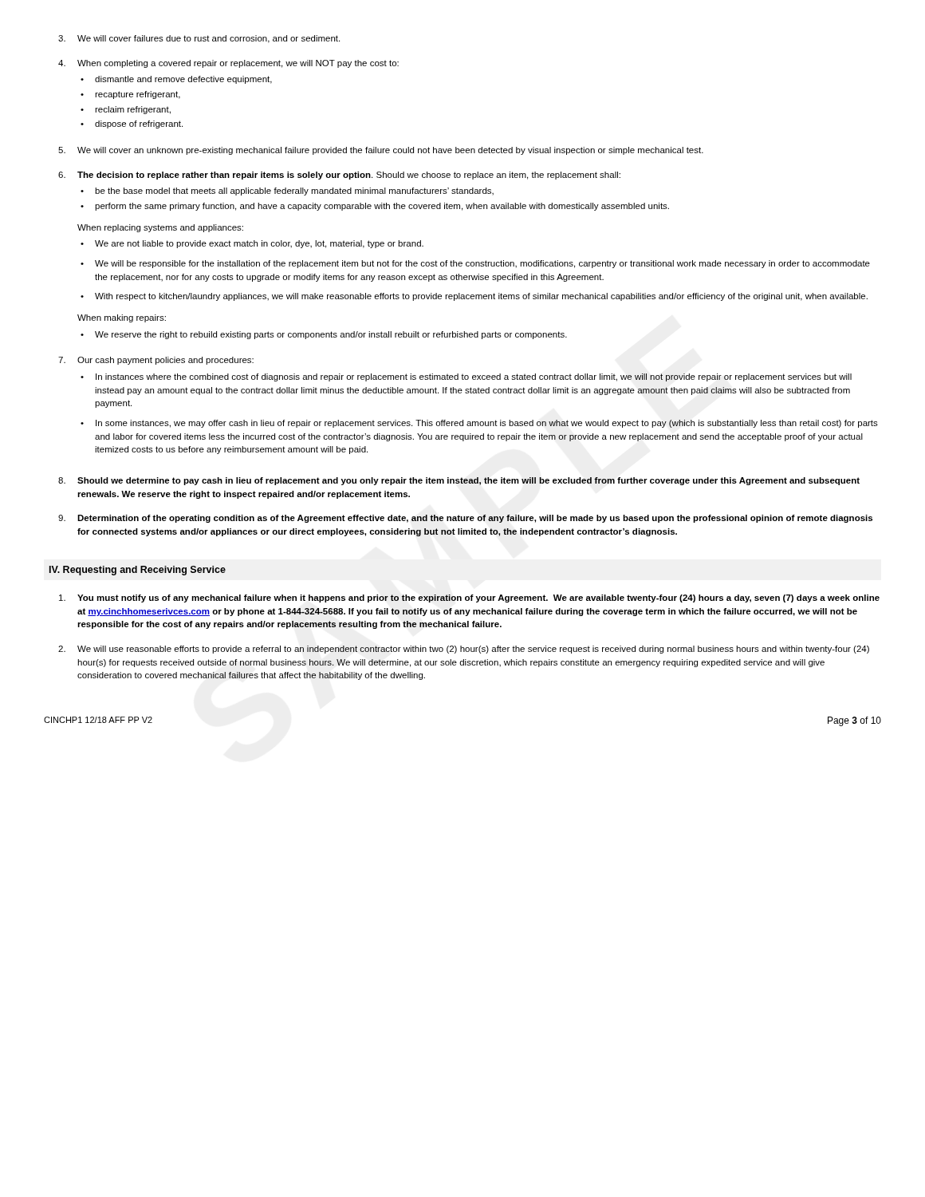3. We will cover failures due to rust and corrosion, and or sediment.
4. When completing a covered repair or replacement, we will NOT pay the cost to:
dismantle and remove defective equipment,
recapture refrigerant,
reclaim refrigerant,
dispose of refrigerant.
5. We will cover an unknown pre-existing mechanical failure provided the failure could not have been detected by visual inspection or simple mechanical test.
6. The decision to replace rather than repair items is solely our option. Should we choose to replace an item, the replacement shall:
be the base model that meets all applicable federally mandated minimal manufacturers’ standards,
perform the same primary function, and have a capacity comparable with the covered item, when available with domestically assembled units.
When replacing systems and appliances:
We are not liable to provide exact match in color, dye, lot, material, type or brand.
We will be responsible for the installation of the replacement item but not for the cost of the construction, modifications, carpentry or transitional work made necessary in order to accommodate the replacement, nor for any costs to upgrade or modify items for any reason except as otherwise specified in this Agreement.
With respect to kitchen/laundry appliances, we will make reasonable efforts to provide replacement items of similar mechanical capabilities and/or efficiency of the original unit, when available.
When making repairs:
We reserve the right to rebuild existing parts or components and/or install rebuilt or refurbished parts or components.
7. Our cash payment policies and procedures:
In instances where the combined cost of diagnosis and repair or replacement is estimated to exceed a stated contract dollar limit, we will not provide repair or replacement services but will instead pay an amount equal to the contract dollar limit minus the deductible amount. If the stated contract dollar limit is an aggregate amount then paid claims will also be subtracted from payment.
In some instances, we may offer cash in lieu of repair or replacement services. This offered amount is based on what we would expect to pay (which is substantially less than retail cost) for parts and labor for covered items less the incurred cost of the contractor’s diagnosis. You are required to repair the item or provide a new replacement and send the acceptable proof of your actual itemized costs to us before any reimbursement amount will be paid.
8. Should we determine to pay cash in lieu of replacement and you only repair the item instead, the item will be excluded from further coverage under this Agreement and subsequent renewals. We reserve the right to inspect repaired and/or replacement items.
9. Determination of the operating condition as of the Agreement effective date, and the nature of any failure, will be made by us based upon the professional opinion of remote diagnosis for connected systems and/or appliances or our direct employees, considering but not limited to, the independent contractor’s diagnosis.
IV. Requesting and Receiving Service
1. You must notify us of any mechanical failure when it happens and prior to the expiration of your Agreement. We are available twenty-four (24) hours a day, seven (7) days a week online at my.cinchhomeserivces.com or by phone at 1-844-324-5688. If you fail to notify us of any mechanical failure during the coverage term in which the failure occurred, we will not be responsible for the cost of any repairs and/or replacements resulting from the mechanical failure.
2. We will use reasonable efforts to provide a referral to an independent contractor within two (2) hour(s) after the service request is received during normal business hours and within twenty-four (24) hour(s) for requests received outside of normal business hours. We will determine, at our sole discretion, which repairs constitute an emergency requiring expedited service and will give consideration to covered mechanical failures that affect the habitability of the dwelling.
CINCHP1 12/18 AFF PP V2
Page 3 of 10